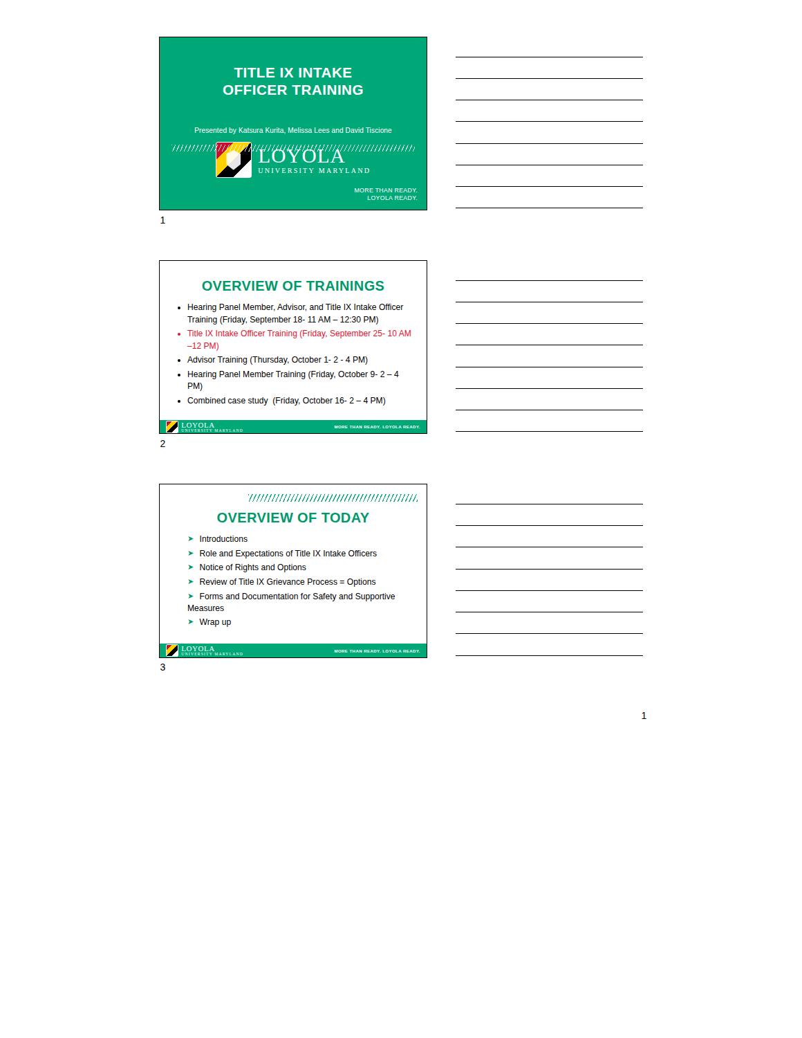Title IX Intake
Officer Training
Presented by Katsura Kurita, Melissa Lees and David Tiscione
LOYOLA UNIVERSITY MARYLAND
MORE THAN READY.
LOYOLA READY.
1
Overview of Trainings
Hearing Panel Member, Advisor, and Title IX Intake Officer Training (Friday, September 18- 11 AM – 12:30 PM)
Title IX Intake Officer Training (Friday, September 25- 10 AM –12 PM)
Advisor Training (Thursday, October 1- 2 - 4 PM)
Hearing Panel Member Training (Friday, October 9- 2 – 4 PM)
Combined case study (Friday, October 16- 2 – 4 PM)
SUNY SCI online trainings due October 16.
LOYOLA UNIVERSITY MARYLAND
MORE THAN READY. LOYOLA READY.
2
Overview of Today
Introductions
Role and Expectations of Title IX Intake Officers
Notice of Rights and Options
Review of Title IX Grievance Process = Options
Forms and Documentation for Safety and Supportive Measures
Wrap up
LOYOLA UNIVERSITY MARYLAND
MORE THAN READY. LOYOLA READY.
3
1